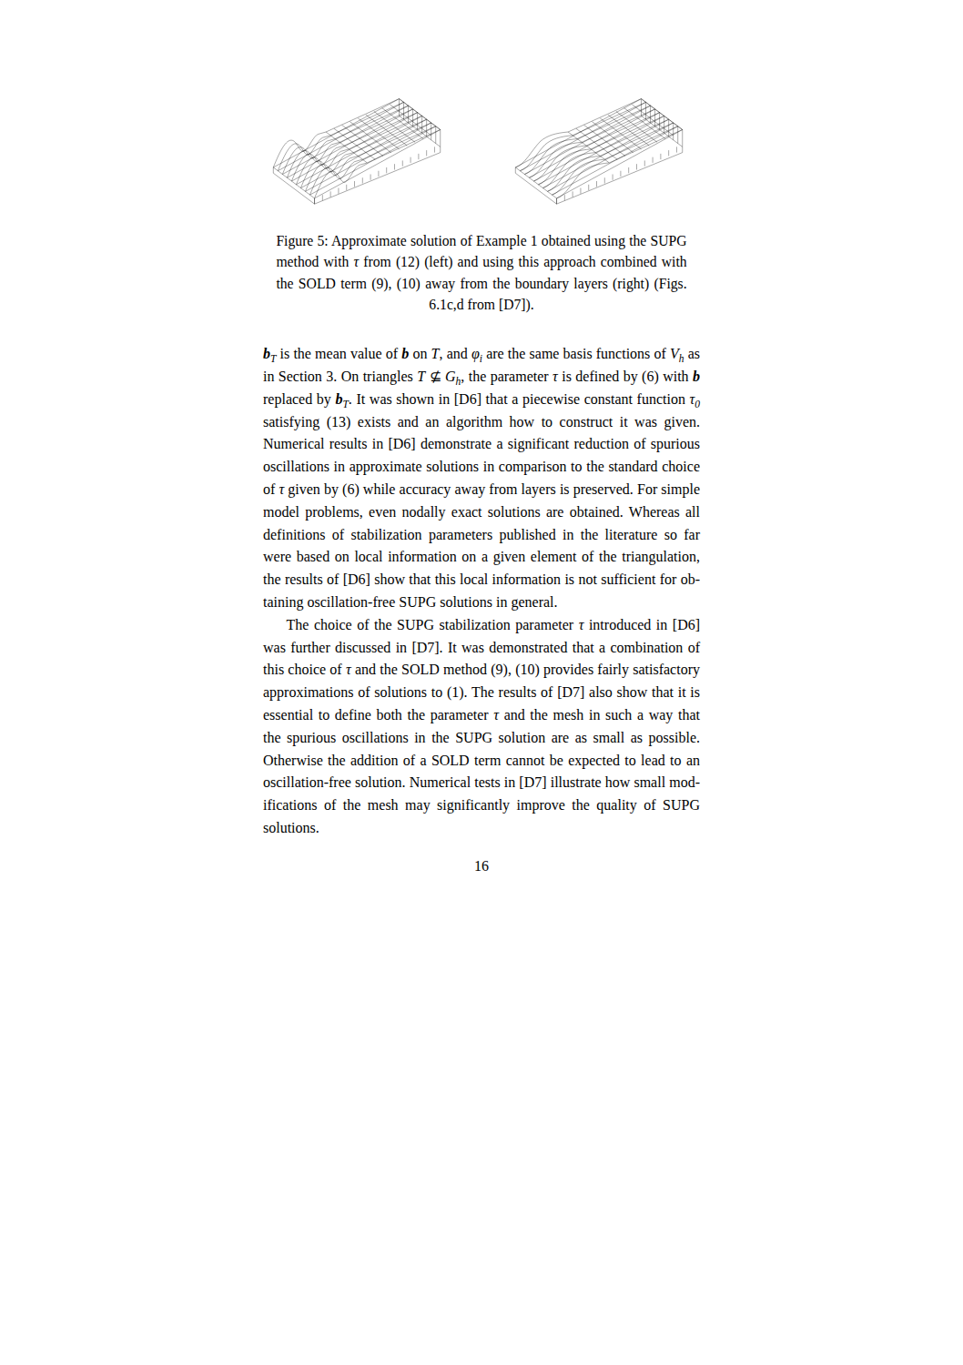Figure 5: Approximate solution of Example 1 obtained using the SUPG method with τ from (12) (left) and using this approach combined with the SOLD term (9), (10) away from the boundary layers (right) (Figs. 6.1c,d from [D7]).
bT is the mean value of b on T, and φi are the same basis functions of Vh as in Section 3. On triangles T ⊈ Gh, the parameter τ is defined by (6) with b replaced by bT. It was shown in [D6] that a piecewise constant function τ0 satisfying (13) exists and an algorithm how to construct it was given. Numerical results in [D6] demonstrate a significant reduction of spurious oscillations in approximate solutions in comparison to the standard choice of τ given by (6) while accuracy away from layers is preserved. For simple model problems, even nodally exact solutions are obtained. Whereas all definitions of stabilization parameters published in the literature so far were based on local information on a given element of the triangulation, the results of [D6] show that this local information is not sufficient for obtaining oscillation-free SUPG solutions in general.
The choice of the SUPG stabilization parameter τ introduced in [D6] was further discussed in [D7]. It was demonstrated that a combination of this choice of τ and the SOLD method (9), (10) provides fairly satisfactory approximations of solutions to (1). The results of [D7] also show that it is essential to define both the parameter τ and the mesh in such a way that the spurious oscillations in the SUPG solution are as small as possible. Otherwise the addition of a SOLD term cannot be expected to lead to an oscillation-free solution. Numerical tests in [D7] illustrate how small modifications of the mesh may significantly improve the quality of SUPG solutions.
16